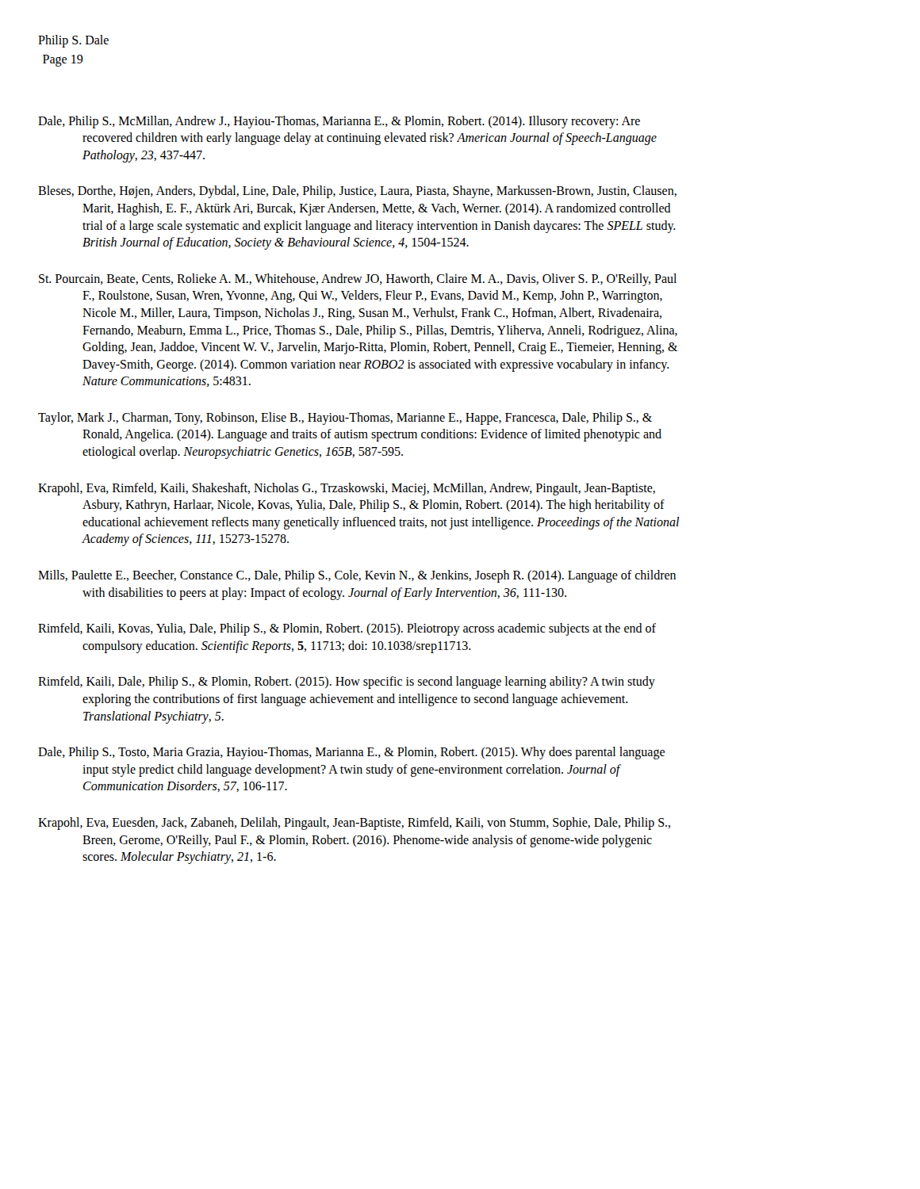Philip S. Dale
Page 19
Dale, Philip S., McMillan, Andrew J., Hayiou-Thomas, Marianna E., & Plomin, Robert. (2014). Illusory recovery: Are recovered children with early language delay at continuing elevated risk? American Journal of Speech-Language Pathology, 23, 437-447.
Bleses, Dorthe, Højen, Anders, Dybdal, Line, Dale, Philip, Justice, Laura, Piasta, Shayne, Markussen-Brown, Justin, Clausen, Marit, Haghish, E. F., Aktürk Ari, Burcak, Kjær Andersen, Mette, & Vach, Werner. (2014). A randomized controlled trial of a large scale systematic and explicit language and literacy intervention in Danish daycares: The SPELL study. British Journal of Education, Society & Behavioural Science, 4, 1504-1524.
St. Pourcain, Beate, Cents, Rolieke A. M., Whitehouse, Andrew JO, Haworth, Claire M. A., Davis, Oliver S. P., O'Reilly, Paul F., Roulstone, Susan, Wren, Yvonne, Ang, Qui W., Velders, Fleur P., Evans, David M., Kemp, John P., Warrington, Nicole M., Miller, Laura, Timpson, Nicholas J., Ring, Susan M., Verhulst, Frank C., Hofman, Albert, Rivadenaira, Fernando, Meaburn, Emma L., Price, Thomas S., Dale, Philip S., Pillas, Demtris, Yliherva, Anneli, Rodriguez, Alina, Golding, Jean, Jaddoe, Vincent W. V., Jarvelin, Marjo-Ritta, Plomin, Robert, Pennell, Craig E., Tiemeier, Henning, & Davey-Smith, George. (2014). Common variation near ROBO2 is associated with expressive vocabulary in infancy. Nature Communications, 5:4831.
Taylor, Mark J., Charman, Tony, Robinson, Elise B., Hayiou-Thomas, Marianne E., Happe, Francesca, Dale, Philip S., & Ronald, Angelica. (2014). Language and traits of autism spectrum conditions: Evidence of limited phenotypic and etiological overlap. Neuropsychiatric Genetics, 165B, 587-595.
Krapohl, Eva, Rimfeld, Kaili, Shakeshaft, Nicholas G., Trzaskowski, Maciej, McMillan, Andrew, Pingault, Jean-Baptiste, Asbury, Kathryn, Harlaar, Nicole, Kovas, Yulia, Dale, Philip S., & Plomin, Robert. (2014). The high heritability of educational achievement reflects many genetically influenced traits, not just intelligence. Proceedings of the National Academy of Sciences, 111, 15273-15278.
Mills, Paulette E., Beecher, Constance C., Dale, Philip S., Cole, Kevin N., & Jenkins, Joseph R. (2014). Language of children with disabilities to peers at play: Impact of ecology. Journal of Early Intervention, 36, 111-130.
Rimfeld, Kaili, Kovas, Yulia, Dale, Philip S., & Plomin, Robert. (2015). Pleiotropy across academic subjects at the end of compulsory education. Scientific Reports, 5, 11713; doi: 10.1038/srep11713.
Rimfeld, Kaili, Dale, Philip S., & Plomin, Robert. (2015). How specific is second language learning ability? A twin study exploring the contributions of first language achievement and intelligence to second language achievement. Translational Psychiatry, 5.
Dale, Philip S., Tosto, Maria Grazia, Hayiou-Thomas, Marianna E., & Plomin, Robert. (2015). Why does parental language input style predict child language development? A twin study of gene-environment correlation. Journal of Communication Disorders, 57, 106-117.
Krapohl, Eva, Euesden, Jack, Zabaneh, Delilah, Pingault, Jean-Baptiste, Rimfeld, Kaili, von Stumm, Sophie, Dale, Philip S., Breen, Gerome, O'Reilly, Paul F., & Plomin, Robert. (2016). Phenome-wide analysis of genome-wide polygenic scores. Molecular Psychiatry, 21, 1-6.